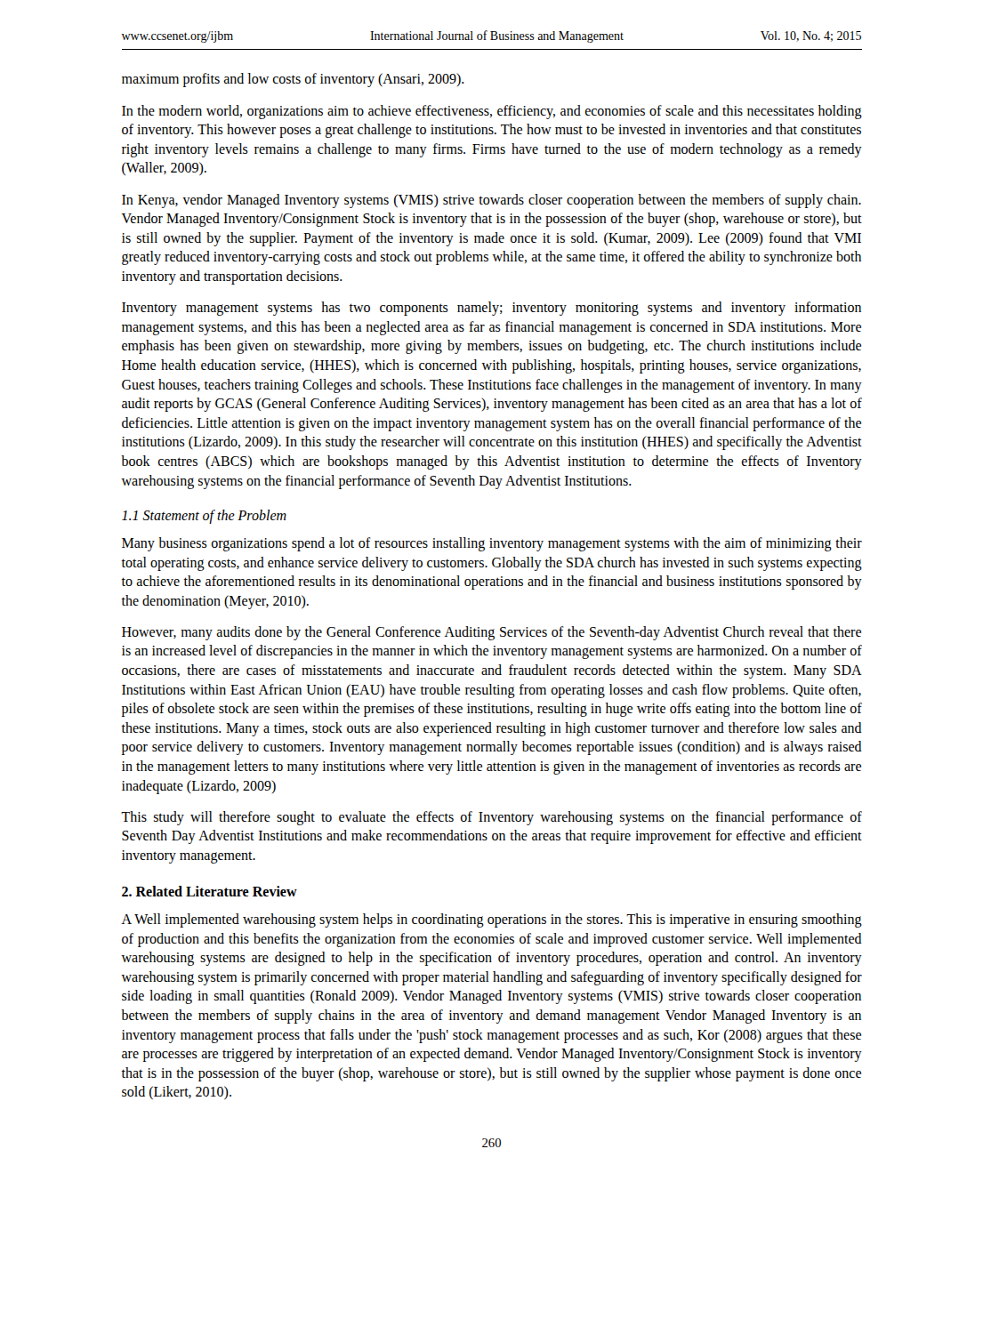www.ccsenet.org/ijbm International Journal of Business and Management Vol. 10, No. 4; 2015
maximum profits and low costs of inventory (Ansari, 2009).
In the modern world, organizations aim to achieve effectiveness, efficiency, and economies of scale and this necessitates holding of inventory. This however poses a great challenge to institutions. The how must to be invested in inventories and that constitutes right inventory levels remains a challenge to many firms. Firms have turned to the use of modern technology as a remedy (Waller, 2009).
In Kenya, vendor Managed Inventory systems (VMIS) strive towards closer cooperation between the members of supply chain. Vendor Managed Inventory/Consignment Stock is inventory that is in the possession of the buyer (shop, warehouse or store), but is still owned by the supplier. Payment of the inventory is made once it is sold. (Kumar, 2009). Lee (2009) found that VMI greatly reduced inventory-carrying costs and stock out problems while, at the same time, it offered the ability to synchronize both inventory and transportation decisions.
Inventory management systems has two components namely; inventory monitoring systems and inventory information management systems, and this has been a neglected area as far as financial management is concerned in SDA institutions. More emphasis has been given on stewardship, more giving by members, issues on budgeting, etc. The church institutions include Home health education service, (HHES), which is concerned with publishing, hospitals, printing houses, service organizations, Guest houses, teachers training Colleges and schools. These Institutions face challenges in the management of inventory. In many audit reports by GCAS (General Conference Auditing Services), inventory management has been cited as an area that has a lot of deficiencies. Little attention is given on the impact inventory management system has on the overall financial performance of the institutions (Lizardo, 2009). In this study the researcher will concentrate on this institution (HHES) and specifically the Adventist book centres (ABCS) which are bookshops managed by this Adventist institution to determine the effects of Inventory warehousing systems on the financial performance of Seventh Day Adventist Institutions.
1.1 Statement of the Problem
Many business organizations spend a lot of resources installing inventory management systems with the aim of minimizing their total operating costs, and enhance service delivery to customers. Globally the SDA church has invested in such systems expecting to achieve the aforementioned results in its denominational operations and in the financial and business institutions sponsored by the denomination (Meyer, 2010).
However, many audits done by the General Conference Auditing Services of the Seventh-day Adventist Church reveal that there is an increased level of discrepancies in the manner in which the inventory management systems are harmonized. On a number of occasions, there are cases of misstatements and inaccurate and fraudulent records detected within the system. Many SDA Institutions within East African Union (EAU) have trouble resulting from operating losses and cash flow problems. Quite often, piles of obsolete stock are seen within the premises of these institutions, resulting in huge write offs eating into the bottom line of these institutions. Many a times, stock outs are also experienced resulting in high customer turnover and therefore low sales and poor service delivery to customers. Inventory management normally becomes reportable issues (condition) and is always raised in the management letters to many institutions where very little attention is given in the management of inventories as records are inadequate (Lizardo, 2009)
This study will therefore sought to evaluate the effects of Inventory warehousing systems on the financial performance of Seventh Day Adventist Institutions and make recommendations on the areas that require improvement for effective and efficient inventory management.
2. Related Literature Review
A Well implemented warehousing system helps in coordinating operations in the stores. This is imperative in ensuring smoothing of production and this benefits the organization from the economies of scale and improved customer service. Well implemented warehousing systems are designed to help in the specification of inventory procedures, operation and control. An inventory warehousing system is primarily concerned with proper material handling and safeguarding of inventory specifically designed for side loading in small quantities (Ronald 2009). Vendor Managed Inventory systems (VMIS) strive towards closer cooperation between the members of supply chains in the area of inventory and demand management Vendor Managed Inventory is an inventory management process that falls under the 'push' stock management processes and as such, Kor (2008) argues that these are processes are triggered by interpretation of an expected demand. Vendor Managed Inventory/Consignment Stock is inventory that is in the possession of the buyer (shop, warehouse or store), but is still owned by the supplier whose payment is done once sold (Likert, 2010).
260